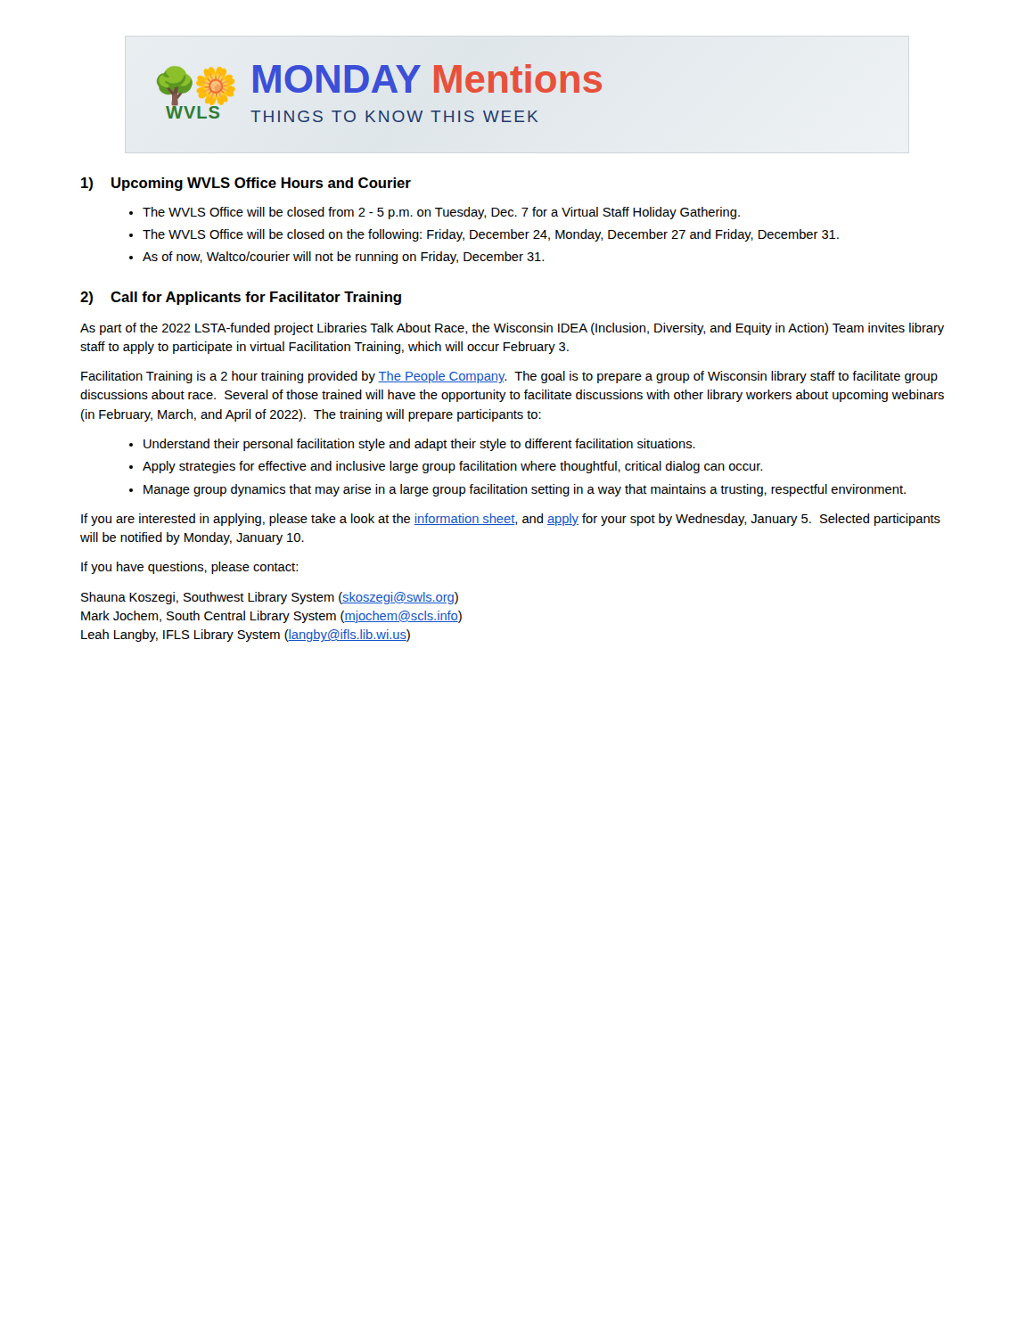🌳🌼
WVLS
MONDAY Mentions
THINGS TO KNOW THIS WEEK
1) Upcoming WVLS Office Hours and Courier
The WVLS Office will be closed from 2 - 5 p.m. on Tuesday, Dec. 7 for a Virtual Staff Holiday Gathering.
The WVLS Office will be closed on the following: Friday, December 24, Monday, December 27 and Friday, December 31.
As of now, Waltco/courier will not be running on Friday, December 31.
2) Call for Applicants for Facilitator Training
As part of the 2022 LSTA-funded project Libraries Talk About Race, the Wisconsin IDEA (Inclusion, Diversity, and Equity in Action) Team invites library staff to apply to participate in virtual Facilitation Training, which will occur February 3.
Facilitation Training is a 2 hour training provided by The People Company. The goal is to prepare a group of Wisconsin library staff to facilitate group discussions about race. Several of those trained will have the opportunity to facilitate discussions with other library workers about upcoming webinars (in February, March, and April of 2022). The training will prepare participants to:
Understand their personal facilitation style and adapt their style to different facilitation situations.
Apply strategies for effective and inclusive large group facilitation where thoughtful, critical dialog can occur.
Manage group dynamics that may arise in a large group facilitation setting in a way that maintains a trusting, respectful environment.
If you are interested in applying, please take a look at the information sheet, and apply for your spot by Wednesday, January 5. Selected participants will be notified by Monday, January 10.
If you have questions, please contact:
Shauna Koszegi, Southwest Library System (skoszegi@swls.org)
Mark Jochem, South Central Library System (mjochem@scls.info)
Leah Langby, IFLS Library System (langby@ifls.lib.wi.us)